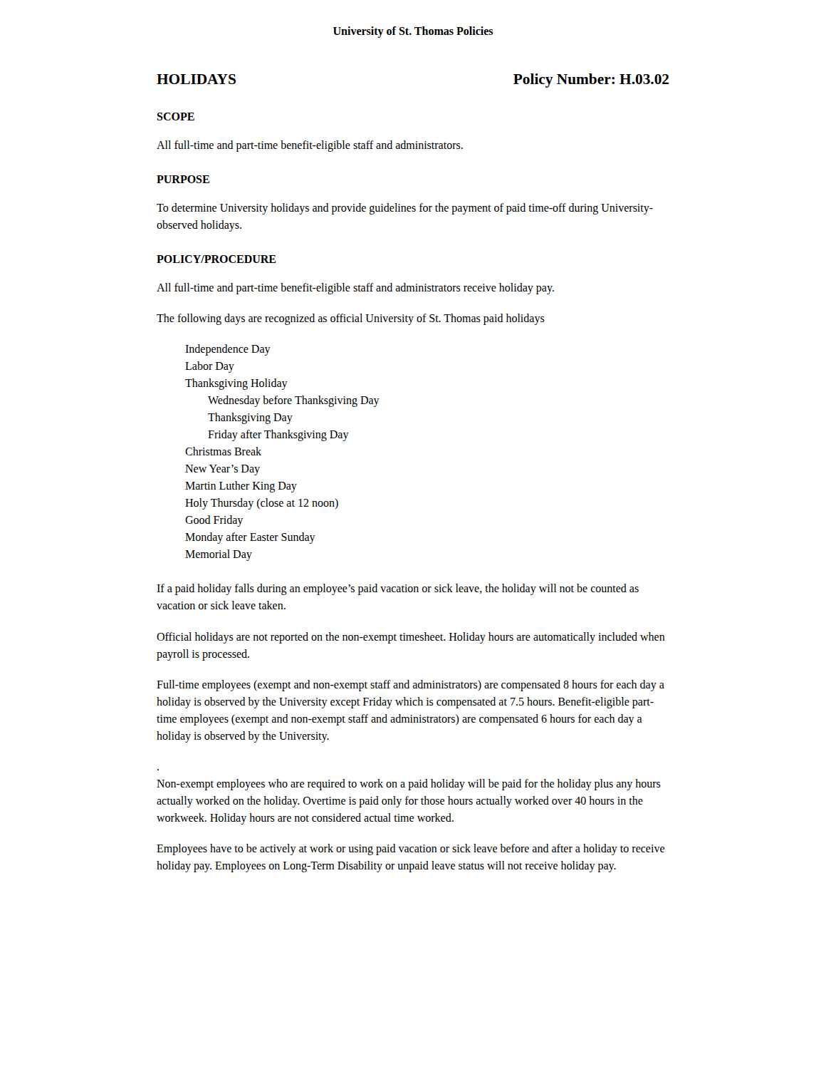University of St. Thomas Policies
HOLIDAYS
Policy Number: H.03.02
SCOPE
All full-time and part-time benefit-eligible staff and administrators.
PURPOSE
To determine University holidays and provide guidelines for the payment of paid time-off during University-observed holidays.
POLICY/PROCEDURE
All full-time and part-time benefit-eligible staff and administrators receive holiday pay.
The following days are recognized as official University of St. Thomas paid holidays
Independence Day
Labor Day
Thanksgiving Holiday
Wednesday before Thanksgiving Day
Thanksgiving Day
Friday after Thanksgiving Day
Christmas Break
New Year’s Day
Martin Luther King Day
Holy Thursday (close at 12 noon)
Good Friday
Monday after Easter Sunday
Memorial Day
If a paid holiday falls during an employee’s paid vacation or sick leave, the holiday will not be counted as vacation or sick leave taken.
Official holidays are not reported on the non-exempt timesheet. Holiday hours are automatically included when payroll is processed.
Full-time employees (exempt and non-exempt staff and administrators) are compensated 8 hours for each day a holiday is observed by the University except Friday which is compensated at 7.5 hours. Benefit-eligible part-time employees (exempt and non-exempt staff and administrators) are compensated 6 hours for each day a holiday is observed by the University.
.
Non-exempt employees who are required to work on a paid holiday will be paid for the holiday plus any hours actually worked on the holiday. Overtime is paid only for those hours actually worked over 40 hours in the workweek. Holiday hours are not considered actual time worked.
Employees have to be actively at work or using paid vacation or sick leave before and after a holiday to receive holiday pay. Employees on Long-Term Disability or unpaid leave status will not receive holiday pay.